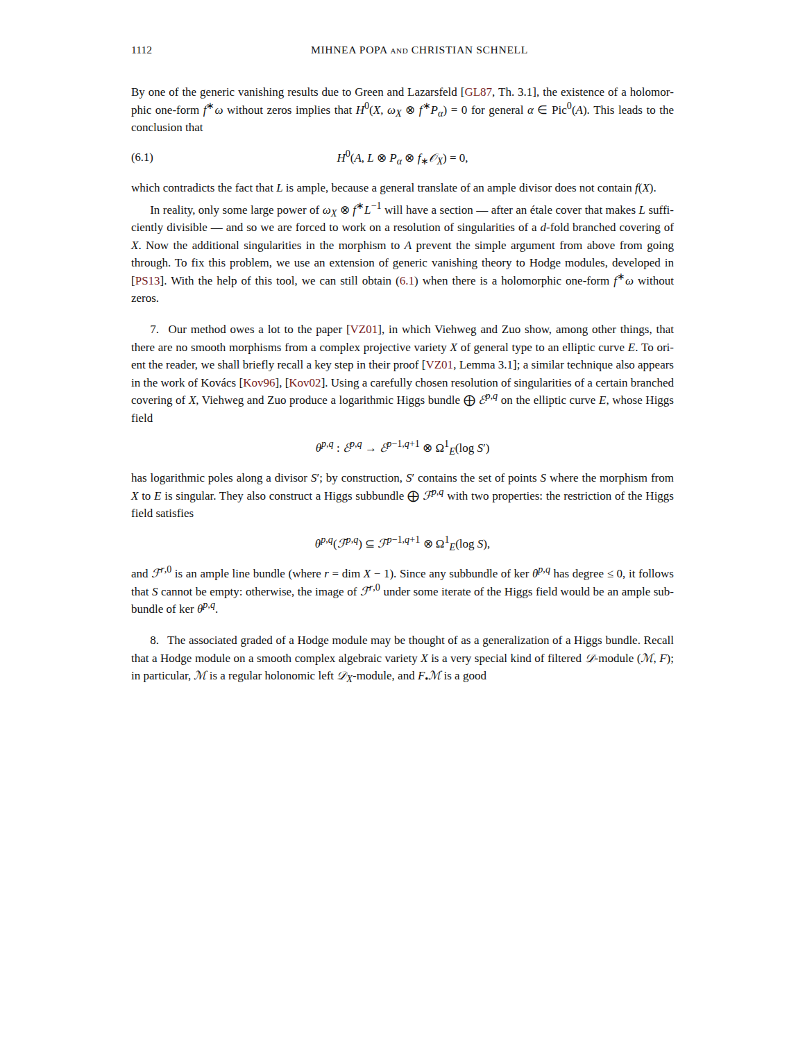1112 MIHNEA POPA and CHRISTIAN SCHNELL
By one of the generic vanishing results due to Green and Lazarsfeld [GL87, Th. 3.1], the existence of a holomorphic one-form f∗ω without zeros implies that H0(X, ωX ⊗ f∗Pα) = 0 for general α ∈ Pic0(A). This leads to the conclusion that
(6.1)
H0(A, L ⊗ Pα ⊗ f∗𝒪X) = 0,
which contradicts the fact that L is ample, because a general translate of an ample divisor does not contain f(X).
In reality, only some large power of ωX ⊗ f∗L−1 will have a section — after an étale cover that makes L sufficiently divisible — and so we are forced to work on a resolution of singularities of a d-fold branched covering of X. Now the additional singularities in the morphism to A prevent the simple argument from above from going through. To fix this problem, we use an extension of generic vanishing theory to Hodge modules, developed in [PS13]. With the help of this tool, we can still obtain (6.1) when there is a holomorphic one-form f∗ω without zeros.
7. Our method owes a lot to the paper [VZ01], in which Viehweg and Zuo show, among other things, that there are no smooth morphisms from a complex projective variety X of general type to an elliptic curve E. To orient the reader, we shall briefly recall a key step in their proof [VZ01, Lemma 3.1]; a similar technique also appears in the work of Kovács [Kov96], [Kov02]. Using a carefully chosen resolution of singularities of a certain branched covering of X, Viehweg and Zuo produce a logarithmic Higgs bundle ⨁ ℰp,q on the elliptic curve E, whose Higgs field
θp,q : ℰp,q → ℰp−1,q+1 ⊗ Ω1E(log S′)
has logarithmic poles along a divisor S′; by construction, S′ contains the set of points S where the morphism from X to E is singular. They also construct a Higgs subbundle ⨁ ℱp,q with two properties: the restriction of the Higgs field satisfies
θp,q(ℱp,q) ⊆ ℱp−1,q+1 ⊗ Ω1E(log S),
and ℱr,0 is an ample line bundle (where r = dim X − 1). Since any subbundle of ker θp,q has degree ≤ 0, it follows that S cannot be empty: otherwise, the image of ℱr,0 under some iterate of the Higgs field would be an ample subbundle of ker θp,q.
8. The associated graded of a Hodge module may be thought of as a generalization of a Higgs bundle. Recall that a Hodge module on a smooth complex algebraic variety X is a very special kind of filtered 𝒟-module (ℳ, F); in particular, ℳ is a regular holonomic left 𝒟X-module, and F•ℳ is a good